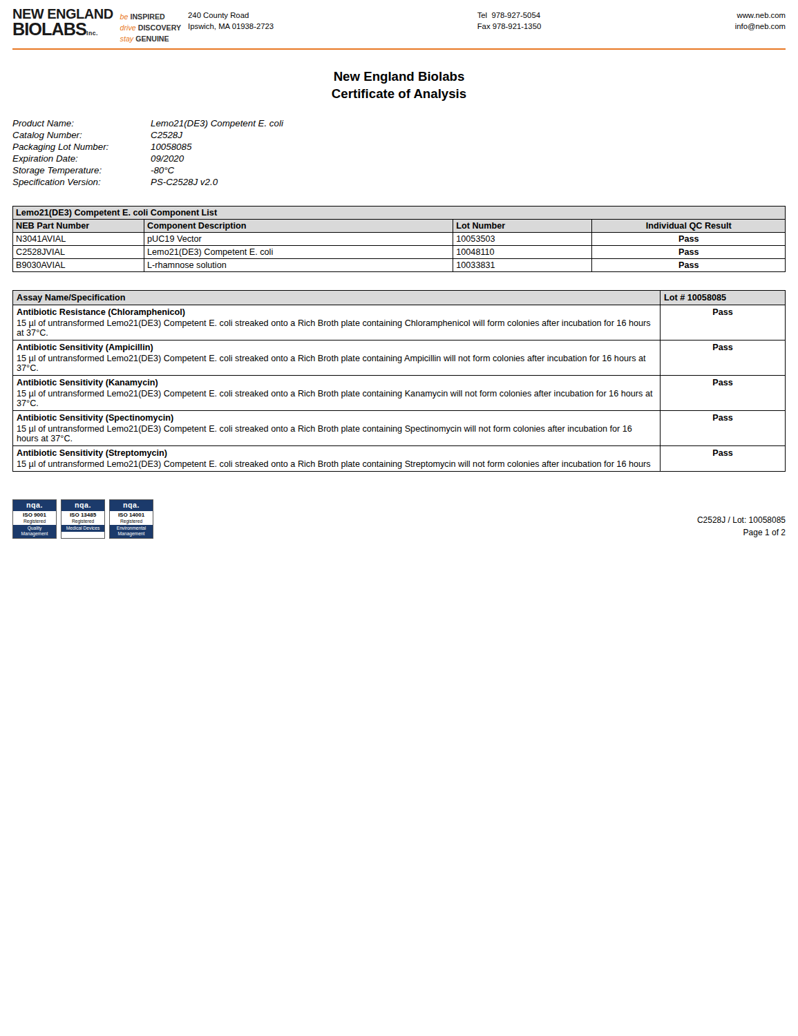NEW ENGLAND BIOLABSInc.
be INSPIRED
drive DISCOVERY
stay GENUINE
240 County Road
Ipswich, MA 01938-2723
Tel 978-927-5054
Fax 978-921-1350
www.neb.com
info@neb.com
New England Biolabs
Certificate of Analysis
| Product Name: | Lemo21(DE3) Competent E. coli |
| Catalog Number: | C2528J |
| Packaging Lot Number: | 10058085 |
| Expiration Date: | 09/2020 |
| Storage Temperature: | -80°C |
| Specification Version: | PS-C2528J v2.0 |
| Lemo21(DE3) Competent E. coli Component List |
| --- |
| NEB Part Number | Component Description | Lot Number | Individual QC Result |
| N3041AVIAL | pUC19 Vector | 10053503 | Pass |
| C2528JVIAL | Lemo21(DE3) Competent E. coli | 10048110 | Pass |
| B9030AVIAL | L-rhamnose solution | 10033831 | Pass |
| Assay Name/Specification | Lot # 10058085 |
| --- | --- |
| Antibiotic Resistance (Chloramphenicol) 15 µl of untransformed Lemo21(DE3) Competent E. coli streaked onto a Rich Broth plate containing Chloramphenicol will form colonies after incubation for 16 hours at 37°C. | Pass |
| Antibiotic Sensitivity (Ampicillin) 15 µl of untransformed Lemo21(DE3) Competent E. coli streaked onto a Rich Broth plate containing Ampicillin will not form colonies after incubation for 16 hours at 37°C. | Pass |
| Antibiotic Sensitivity (Kanamycin) 15 µl of untransformed Lemo21(DE3) Competent E. coli streaked onto a Rich Broth plate containing Kanamycin will not form colonies after incubation for 16 hours at 37°C. | Pass |
| Antibiotic Sensitivity (Spectinomycin) 15 µl of untransformed Lemo21(DE3) Competent E. coli streaked onto a Rich Broth plate containing Spectinomycin will not form colonies after incubation for 16 hours at 37°C. | Pass |
| Antibiotic Sensitivity (Streptomycin) 15 µl of untransformed Lemo21(DE3) Competent E. coli streaked onto a Rich Broth plate containing Streptomycin will not form colonies after incubation for 16 hours | Pass |
nqa.
ISO 9001
Registered
Quality
Management
nqa.
ISO 13485
Registered
Medical Devices
nqa.
ISO 14001
Registered
Environmental
Management
C2528J / Lot: 10058085
Page 1 of 2